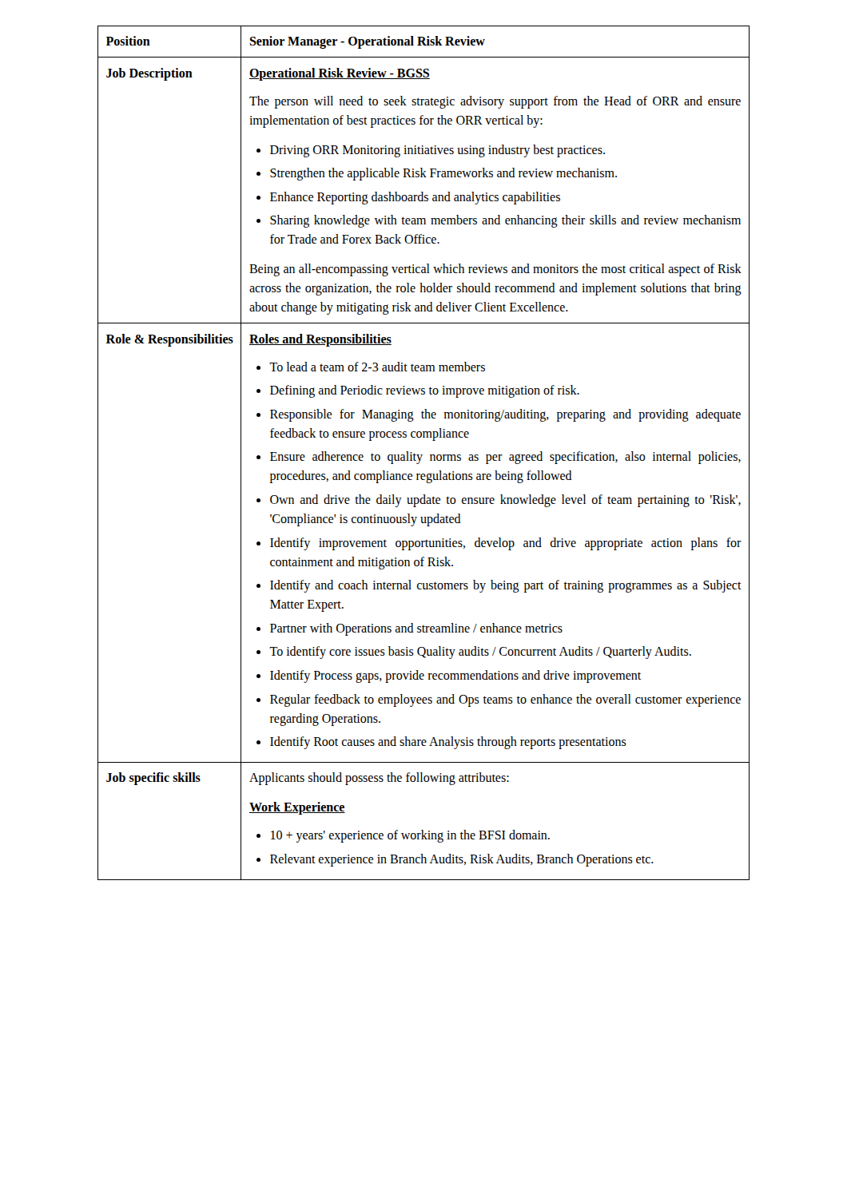| Position | Senior Manager - Operational Risk Review |
| Job Description | Operational Risk Review - BGSS The person will need to seek strategic advisory support from the Head of ORR and ensure implementation of best practices for the ORR vertical by: Driving ORR Monitoring initiatives using industry best practices. Strengthen the applicable Risk Frameworks and review mechanism. Enhance Reporting dashboards and analytics capabilities Sharing knowledge with team members and enhancing their skills and review mechanism for Trade and Forex Back Office. Being an all-encompassing vertical which reviews and monitors the most critical aspect of Risk across the organization, the role holder should recommend and implement solutions that bring about change by mitigating risk and deliver Client Excellence. |
| Role & Responsibilities | Roles and Responsibilities To lead a team of 2-3 audit team members Defining and Periodic reviews to improve mitigation of risk. Responsible for Managing the monitoring/auditing, preparing and providing adequate feedback to ensure process compliance Ensure adherence to quality norms as per agreed specification, also internal policies, procedures, and compliance regulations are being followed Own and drive the daily update to ensure knowledge level of team pertaining to 'Risk', 'Compliance' is continuously updated Identify improvement opportunities, develop and drive appropriate action plans for containment and mitigation of Risk. Identify and coach internal customers by being part of training programmes as a Subject Matter Expert. Partner with Operations and streamline / enhance metrics To identify core issues basis Quality audits / Concurrent Audits / Quarterly Audits. Identify Process gaps, provide recommendations and drive improvement Regular feedback to employees and Ops teams to enhance the overall customer experience regarding Operations. Identify Root causes and share Analysis through reports presentations |
| Job specific skills | Applicants should possess the following attributes: Work Experience 10 + years' experience of working in the BFSI domain. Relevant experience in Branch Audits, Risk Audits, Branch Operations etc. |